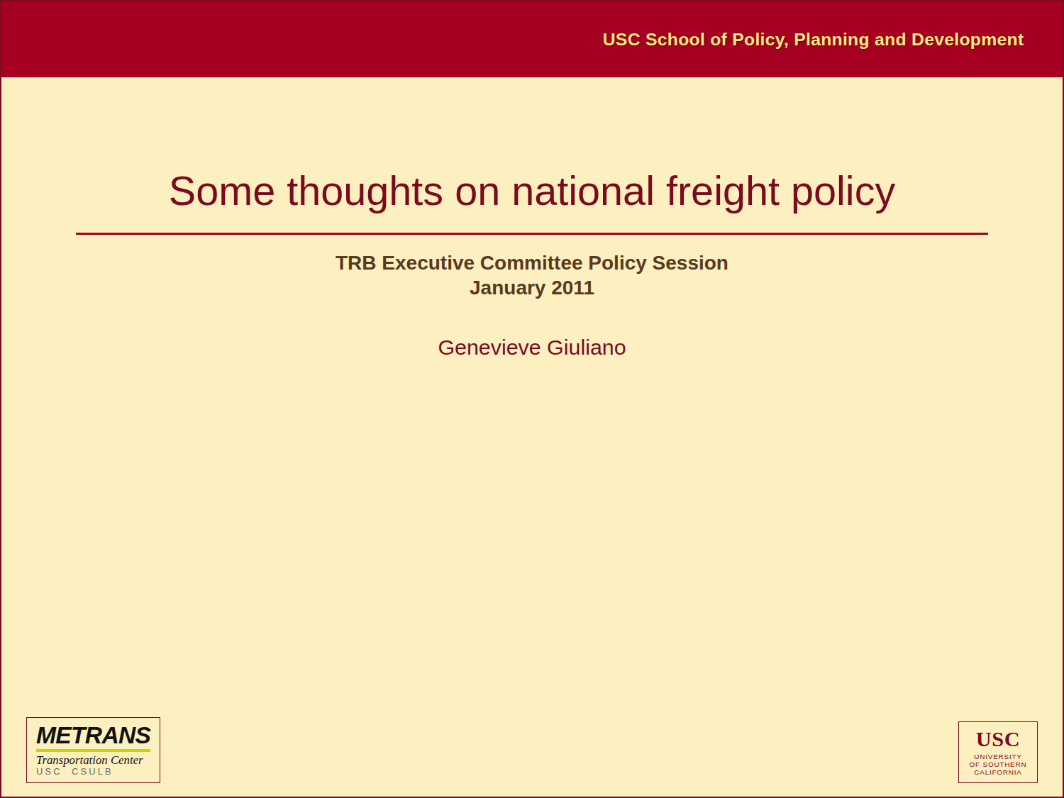USC School of Policy, Planning and Development
Some thoughts on national freight policy
TRB Executive Committee Policy Session
January 2011
Genevieve Giuliano
METRANS
Transportation Center
USC CSULB
USC
UNIVERSITY
OF SOUTHERN
CALIFORNIA